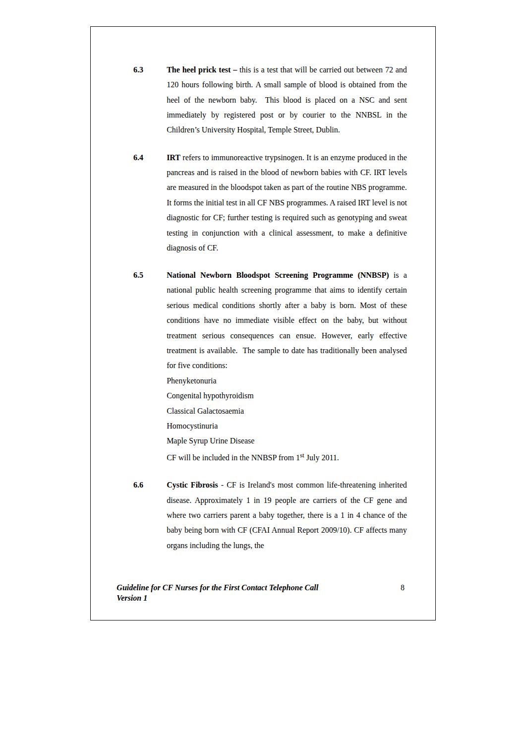6.3
The heel prick test – this is a test that will be carried out between 72 and 120 hours following birth. A small sample of blood is obtained from the heel of the newborn baby. This blood is placed on a NSC and sent immediately by registered post or by courier to the NNBSL in the Children’s University Hospital, Temple Street, Dublin.
6.4
IRT refers to immunoreactive trypsinogen. It is an enzyme produced in the pancreas and is raised in the blood of newborn babies with CF. IRT levels are measured in the bloodspot taken as part of the routine NBS programme. It forms the initial test in all CF NBS programmes. A raised IRT level is not diagnostic for CF; further testing is required such as genotyping and sweat testing in conjunction with a clinical assessment, to make a definitive diagnosis of CF.
6.5
National Newborn Bloodspot Screening Programme (NNBSP) is a national public health screening programme that aims to identify certain serious medical conditions shortly after a baby is born. Most of these conditions have no immediate visible effect on the baby, but without treatment serious consequences can ensue. However, early effective treatment is available. The sample to date has traditionally been analysed for five conditions:
Phenyketonuria
Congenital hypothyroidism
Classical Galactosaemia
Homocystinuria
Maple Syrup Urine Disease
CF will be included in the NNBSP from 1st July 2011.
6.6
Cystic Fibrosis - CF is Ireland's most common life-threatening inherited disease. Approximately 1 in 19 people are carriers of the CF gene and where two carriers parent a baby together, there is a 1 in 4 chance of the baby being born with CF (CFAI Annual Report 2009/10). CF affects many organs including the lungs, the
Guideline for CF Nurses for the First Contact Telephone Call
Version 1
8